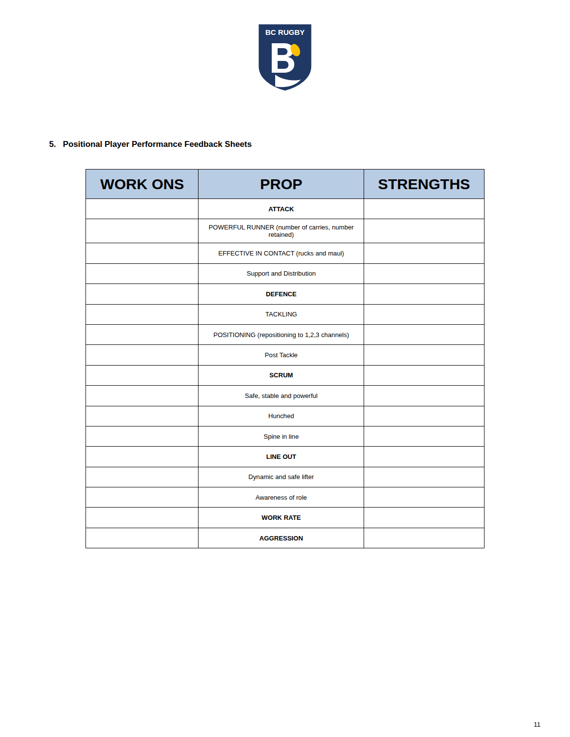BC RUGBY
5. Positional Player Performance Feedback Sheets
| WORK ONS | PROP | STRENGTHS |
| --- | --- | --- |
| | ATTACK | |
| | POWERFUL RUNNER (number of carries, number retained) | |
| | EFFECTIVE IN CONTACT (rucks and maul) | |
| | Support and Distribution | |
| | DEFENCE | |
| | TACKLING | |
| | POSITIONING (repositioning to 1,2,3 channels) | |
| | Post Tackle | |
| | SCRUM | |
| | Safe, stable and powerful | |
| | Hunched | |
| | Spine in line | |
| | LINE OUT | |
| | Dynamic and safe lifter | |
| | Awareness of role | |
| | WORK RATE | |
| | AGGRESSION | |
11